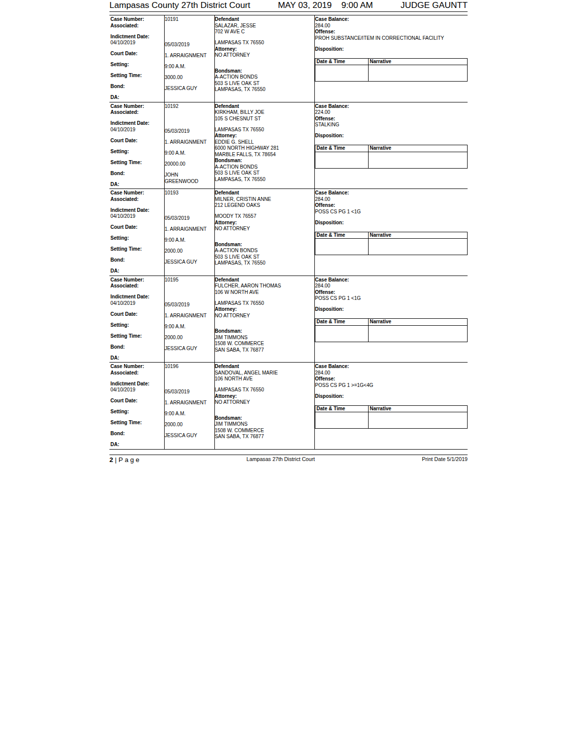Lampasas County 27th District Court
MAY 03, 2019 9:00 AM
JUDGE GAUNTT
| Case Number: Associated: Indictment Date: 04/10/2019 Court Date: Setting: Setting Time: Bond: DA: | 10191 05/03/2019 1. ARRAIGNMENT 9:00 A.M. 3000.00 JESSICA GUY | Defendant SALAZAR, JESSE 702 W AVE C LAMPASAS TX 76550 Attorney: NO ATTORNEY Bondsman: A-ACTION BONDS 503 S LIVE OAK ST LAMPASAS, TX 76550 | Case Balance: 284.00 Offense: PROH SUBSTANCE/ITEM IN CORRECTIONAL FACILITY Disposition: / Date & Time / Narrative / / --- / --- / |
| Case Number: Associated: Indictment Date: 04/10/2019 Court Date: Setting: Setting Time: Bond: DA: | 10192 05/03/2019 1. ARRAIGNMENT 9:00 A.M. 20000.00 JOHN GREENWOOD | Defendant KIRKHAM, BILLY JOE 105 S CHESNUT ST LAMPASAS TX 76550 Attorney: EDDIE G. SHELL 6000 NORTH HIGHWAY 281 MARBLE FALLS, TX 78654 Bondsman: A-ACTION BONDS 503 S LIVE OAK ST LAMPASAS, TX 76550 | Case Balance: 224.00 Offense: STALKING Disposition: / Date & Time / Narrative / / --- / --- / |
| Case Number: Associated: Indictment Date: 04/10/2019 Court Date: Setting: Setting Time: Bond: DA: | 10193 05/03/2019 1. ARRAIGNMENT 9:00 A.M. 2000.00 JESSICA GUY | Defendant MILNER, CRISTIN ANNE 212 LEGEND OAKS MOODY TX 76557 Attorney: NO ATTORNEY Bondsman: A-ACTION BONDS 503 S LIVE OAK ST LAMPASAS, TX 76550 | Case Balance: 284.00 Offense: POSS CS PG 1 <1G Disposition: / Date & Time / Narrative / / --- / --- / |
| Case Number: Associated: Indictment Date: 04/10/2019 Court Date: Setting: Setting Time: Bond: DA: | 10195 05/03/2019 1. ARRAIGNMENT 9:00 A.M. 2000.00 JESSICA GUY | Defendant FULCHER, AARON THOMAS 106 W NORTH AVE LAMPASAS TX 76550 Attorney: NO ATTORNEY Bondsman: JIM TIMMONS 1508 W. COMMERCE SAN SABA, TX 76877 | Case Balance: 284.00 Offense: POSS CS PG 1 <1G Disposition: / Date & Time / Narrative / / --- / --- / |
| Case Number: Associated: Indictment Date: 04/10/2019 Court Date: Setting: Setting Time: Bond: DA: | 10196 05/03/2019 1. ARRAIGNMENT 9:00 A.M. 2000.00 JESSICA GUY | Defendant SANDOVAL, ANGEL MARIE 106 NORTH AVE LAMPASAS TX 76550 Attorney: NO ATTORNEY Bondsman: JIM TIMMONS 1508 W. COMMERCE SAN SABA, TX 76877 | Case Balance: 284.00 Offense: POSS CS PG 1 >=1G<4G Disposition: / Date & Time / Narrative / / --- / --- / |
2 | P a g e
Lampasas 27th District Court
Print Date 5/1/2019